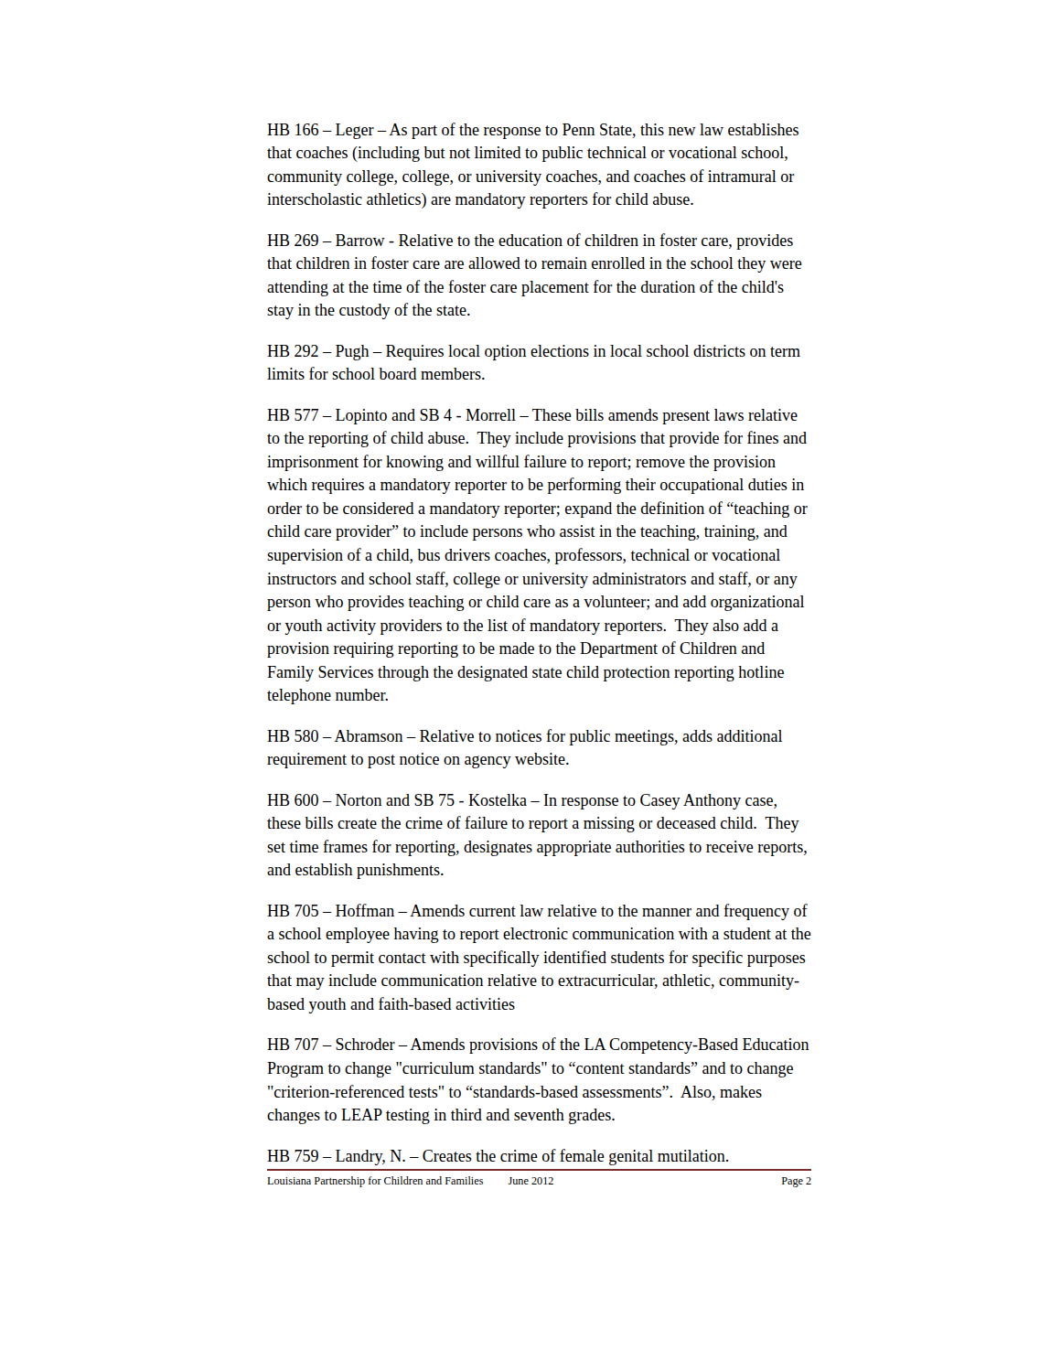HB 166 – Leger – As part of the response to Penn State, this new law establishes that coaches (including but not limited to public technical or vocational school, community college, college, or university coaches, and coaches of intramural or interscholastic athletics) are mandatory reporters for child abuse.
HB 269 – Barrow - Relative to the education of children in foster care, provides that children in foster care are allowed to remain enrolled in the school they were attending at the time of the foster care placement for the duration of the child's stay in the custody of the state.
HB 292 – Pugh – Requires local option elections in local school districts on term limits for school board members.
HB 577 – Lopinto and SB 4 - Morrell – These bills amends present laws relative to the reporting of child abuse. They include provisions that provide for fines and imprisonment for knowing and willful failure to report; remove the provision which requires a mandatory reporter to be performing their occupational duties in order to be considered a mandatory reporter; expand the definition of “teaching or child care provider” to include persons who assist in the teaching, training, and supervision of a child, bus drivers coaches, professors, technical or vocational instructors and school staff, college or university administrators and staff, or any person who provides teaching or child care as a volunteer; and add organizational or youth activity providers to the list of mandatory reporters. They also add a provision requiring reporting to be made to the Department of Children and Family Services through the designated state child protection reporting hotline telephone number.
HB 580 – Abramson – Relative to notices for public meetings, adds additional requirement to post notice on agency website.
HB 600 – Norton and SB 75 - Kostelka – In response to Casey Anthony case, these bills create the crime of failure to report a missing or deceased child. They set time frames for reporting, designates appropriate authorities to receive reports, and establish punishments.
HB 705 – Hoffman – Amends current law relative to the manner and frequency of a school employee having to report electronic communication with a student at the school to permit contact with specifically identified students for specific purposes that may include communication relative to extracurricular, athletic, community-based youth and faith-based activities
HB 707 – Schroder – Amends provisions of the LA Competency-Based Education Program to change "curriculum standards" to “content standards” and to change "criterion-referenced tests" to “standards-based assessments”. Also, makes changes to LEAP testing in third and seventh grades.
HB 759 – Landry, N. – Creates the crime of female genital mutilation.
Louisiana Partnership for Children and FamiliesJune 2012 Page 2